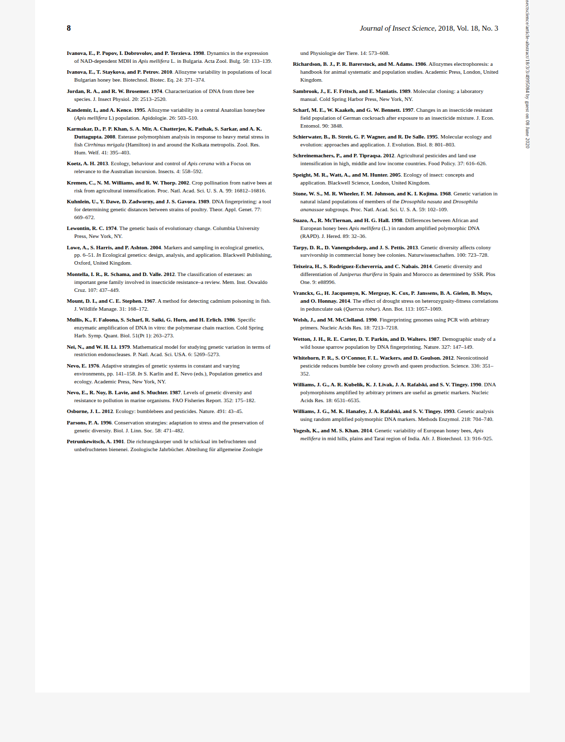8 Journal of Insect Science, 2018, Vol. 18, No. 3
Ivanova, E., P. Popov, I. Dobrovolov, and P. Terzieva. 1998. Dynamics in the expression of NAD-dependent MDH in Apis mellifera L. in Bulgaria. Acta Zool. Bulg. 50: 133–139.
Ivanova, E., T. Staykova, and P. Petrov. 2010. Allozyme variability in populations of local Bulgarian honey bee. Biotechnol. Biotec. Eq. 24: 371–374.
Jordan, R. A., and R. W. Brosemer. 1974. Characterization of DNA from three bee species. J. Insect Physiol. 20: 2513–2520.
Kandemir, I., and A. Kence. 1995. Allozyme variability in a central Anatolian honeybee (Apis mellifera L) population. Apidologie. 26: 503–510.
Karmakar, D., P. P. Khan, S. A. Mir, A. Chatterjee, K. Pathak, S. Sarkar, and A. K. Duttagupta. 2008. Esterase polymorphism analysis in response to heavy metal stress in fish Cirrhinus mrigala (Hamilton) in and around the Kolkata metropolis. Zool. Res. Hum. Welf. 41: 395–403.
Koetz, A. H. 2013. Ecology, behaviour and control of Apis cerana with a Focus on relevance to the Australian incursion. Insects. 4: 558–592.
Kremen, C., N. M. Williams, and R. W. Thorp. 2002. Crop pollination from native bees at risk from agricultural intensification. Proc. Natl. Acad. Sci. U. S. A. 99: 16812–16816.
Kuhnlein, U., Y. Dawe, D. Zadworny, and J. S. Gavora. 1989. DNA fingerprinting: a tool for determining genetic distances between strains of poultry. Theor. Appl. Genet. 77: 669–672.
Lewontin, R. C. 1974. The genetic basis of evolutionary change. Columbia University Press, New York, NY.
Lowe, A., S. Harris, and P. Ashton. 2004. Markers and sampling in ecological genetics, pp. 6–51. In Ecological genetics: design, analysis, and application. Blackwell Publishing, Oxford, United Kingdom.
Montella, I. R., R. Schama, and D. Valle. 2012. The classification of esterases: an important gene family involved in insecticide resistance–a review. Mem. Inst. Oswaldo Cruz. 107: 437–449.
Mount, D. I., and C. E. Stephen. 1967. A method for detecting cadmium poisoning in fish. J. Wildlife Manage. 31: 168–172.
Mullis, K., F. Faloona, S. Scharf, R. Saiki, G. Horn, and H. Erlich. 1986. Specific enzymatic amplification of DNA in vitro: the polymerase chain reaction. Cold Spring Harb. Symp. Quant. Biol. 51(Pt 1): 263–273.
Nei, N., and W. H. Li. 1979. Mathematical model for studying genetic variation in terms of restriction endonucleases. P. Natl. Acad. Sci. USA. 6: 5269–5273.
Nevo, E. 1976. Adaptive strategies of genetic systems in constant and varying environments, pp. 141–158. In S. Karlin and E. Nevo (eds.), Population genetics and ecology. Academic Press, New York, NY.
Nevo, E., R. Noy, B. Lavie, and S. Muchter. 1987. Levels of genetic diversity and resistance to pollution in marine organisms. FAO Fisheries Report. 352: 175–182.
Osborne, J. L. 2012. Ecology: bumblebees and pesticides. Nature. 491: 43–45.
Parsons, P. A. 1996. Conservation strategies: adaptation to stress and the preservation of genetic diversity. Biol. J. Linn. Soc. 58: 471–482.
Petrunkewitsch, A. 1901. Die richtungskorper undi hr schicksal im befruchteten und unbefruchteten bienenei. Zoologische Jahrbücher. Abteilung für allgemeine Zoologie und Physiologie der Tiere. 14: 573–608.
Richardson, B. J., P. R. Barerstock, and M. Adams. 1986. Allozymes electrophoresis: a handbook for animal systematic and population studies. Academic Press, London, United Kingdom.
Sambrook, J., E. F. Fritsch, and E. Maniatis. 1989. Molecular cloning: a laboratory manual. Cold Spring Harbor Press, New York, NY.
Scharf, M. E., W. Kaakeh, and G. W. Bennett. 1997. Changes in an insecticide resistant field population of German cockroach after exposure to an insecticide mixture. J. Econ. Entomol. 90: 3848.
Schierwater, B., B. Streit, G. P. Wagner, and R. De Salle. 1995. Molecular ecology and evolution: approaches and application. J. Evolution. Biol. 8: 801–803.
Schreinemachers, P., and P. Tipraqsa. 2012. Agricultural pesticides and land use intensification in high, middle and low income countries. Food Policy. 37: 616–626.
Speight, M. R., Watt, A., and M. Hunter. 2005. Ecology of insect: concepts and application. Blackwell Science, London, United Kingdom.
Stone, W. S., M. R. Wheeler, F. M. Johnson, and K. I. Kojima. 1968. Genetic variation in natural island populations of members of the Drosophila nasuta and Drosophila ananassae subgroups. Proc. Natl. Acad. Sci. U. S. A. 59: 102–109.
Suazo, A., R. McTiernan, and H. G. Hall. 1998. Differences between African and European honey bees Apis mellifera (L.) in random amplified polymorphic DNA (RAPD). J. Hered. 89: 32–36.
Tarpy, D. R., D. Vanengelsdorp, and J. S. Pettis. 2013. Genetic diversity affects colony survivorship in commercial honey bee colonies. Naturwissenschaften. 100: 723–728.
Teixeira, H., S. Rodríguez-Echeverría, and C. Nabais. 2014. Genetic diversity and differentiation of Juniperus thurifera in Spain and Morocco as determined by SSR. Plos One. 9: e88996.
Vranckx, G., H. Jacquemyn, K. Mergeay, K. Cox, P. Janssens, B. A. Gielen, B. Muys, and O. Honnay. 2014. The effect of drought stress on heterozygosity-fitness correlations in pedunculate oak (Quercus robur). Ann. Bot. 113: 1057–1069.
Welsh, J., and M. McClelland. 1990. Fingerprinting genomes using PCR with arbitrary primers. Nucleic Acids Res. 18: 7213–7218.
Wetton, J. H., R. E. Carter, D. T. Parkin, and D. Walters. 1987. Demographic study of a wild house sparrow population by DNA fingerprinting. Nature. 327: 147–149.
Whitehorn, P. R., S. O’Connor, F. L. Wackers, and D. Goulson. 2012. Neonicotinoid pesticide reduces bumble bee colony growth and queen production. Science. 336: 351–352.
Williams, J. G., A. R. Kubelik, K. J. Livak, J. A. Rafalski, and S. V. Tingey. 1990. DNA polymorphisms amplified by arbitrary primers are useful as genetic markers. Nucleic Acids Res. 18: 6531–6535.
Williams, J. G., M. K. Hanafey, J. A. Rafalski, and S. V. Tingey. 1993. Genetic analysis using random amplified polymorphic DNA markers. Methods Enzymol. 218: 704–740.
Yogesh, K., and M. S. Khan. 2014. Genetic variability of European honey bees, Apis mellifera in mid hills, plains and Tarai region of India. Afr. J. Biotechnol. 13: 916–925.
Downloaded from https://academic.oup.com/insectscience/article-abstract/18/3/3/4995084 by guest on 08 June 2020